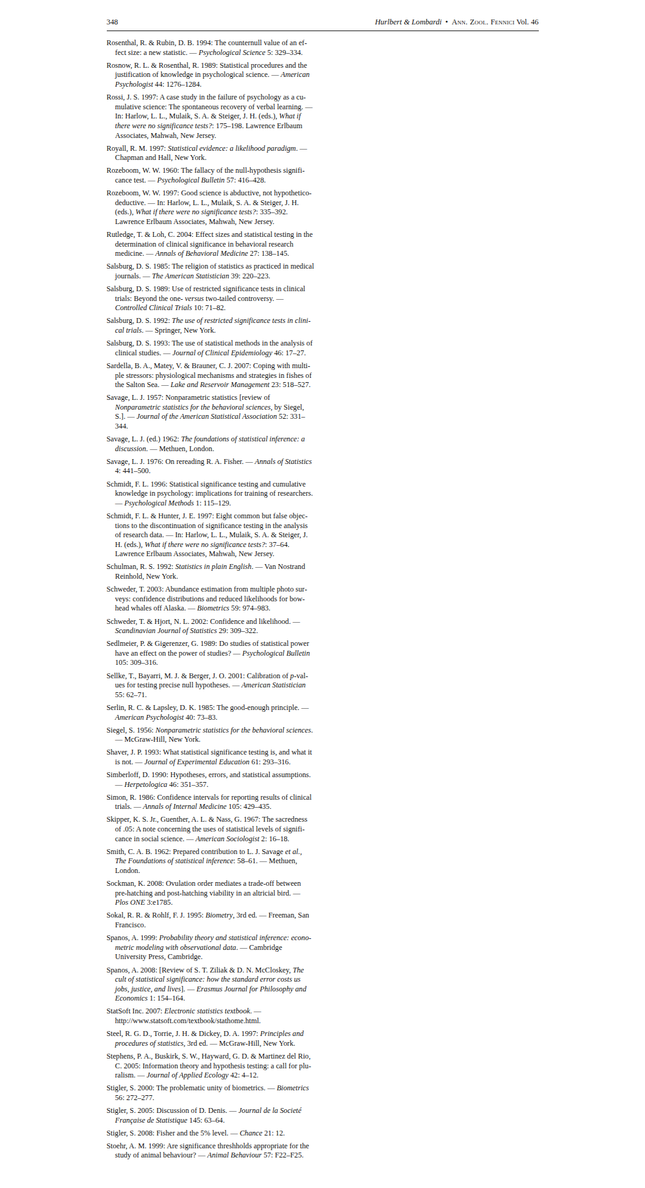348
Hurlbert & Lombardi•Ann. Zool. Fennici Vol. 46
Rosenthal, R. & Rubin, D. B. 1994: The counternull value of an effect size: a new statistic. — Psychological Science 5: 329–334.
Rosnow, R. L. & Rosenthal, R. 1989: Statistical procedures and the justification of knowledge in psychological science. — American Psychologist 44: 1276–1284.
Rossi, J. S. 1997: A case study in the failure of psychology as a cumulative science: The spontaneous recovery of verbal learning. — In: Harlow, L. L., Mulaik, S. A. & Steiger, J. H. (eds.), What if there were no significance tests?: 175–198. Lawrence Erlbaum Associates, Mahwah, New Jersey.
Royall, R. M. 1997: Statistical evidence: a likelihood paradigm. — Chapman and Hall, New York.
Rozeboom, W. W. 1960: The fallacy of the null-hypothesis significance test. — Psychological Bulletin 57: 416–428.
Rozeboom, W. W. 1997: Good science is abductive, not hypothetico-deductive. — In: Harlow, L. L., Mulaik, S. A. & Steiger, J. H. (eds.), What if there were no significance tests?: 335–392. Lawrence Erlbaum Associates, Mahwah, New Jersey.
Rutledge, T. & Loh, C. 2004: Effect sizes and statistical testing in the determination of clinical significance in behavioral research medicine. — Annals of Behavioral Medicine 27: 138–145.
Salsburg, D. S. 1985: The religion of statistics as practiced in medical journals. — The American Statistician 39: 220–223.
Salsburg, D. S. 1989: Use of restricted significance tests in clinical trials: Beyond the one- versus two-tailed controversy. — Controlled Clinical Trials 10: 71–82.
Salsburg, D. S. 1992: The use of restricted significance tests in clinical trials. — Springer, New York.
Salsburg, D. S. 1993: The use of statistical methods in the analysis of clinical studies. — Journal of Clinical Epidemiology 46: 17–27.
Sardella, B. A., Matey, V. & Brauner, C. J. 2007: Coping with multiple stressors: physiological mechanisms and strategies in fishes of the Salton Sea. — Lake and Reservoir Management 23: 518–527.
Savage, L. J. 1957: Nonparametric statistics [review of Nonparametric statistics for the behavioral sciences, by Siegel, S.]. — Journal of the American Statistical Association 52: 331–344.
Savage, L. J. (ed.) 1962: The foundations of statistical inference: a discussion. — Methuen, London.
Savage, L. J. 1976: On rereading R. A. Fisher. — Annals of Statistics 4: 441–500.
Schmidt, F. L. 1996: Statistical significance testing and cumulative knowledge in psychology: implications for training of researchers. — Psychological Methods 1: 115–129.
Schmidt, F. L. & Hunter, J. E. 1997: Eight common but false objections to the discontinuation of significance testing in the analysis of research data. — In: Harlow, L. L., Mulaik, S. A. & Steiger, J. H. (eds.), What if there were no significance tests?: 37–64. Lawrence Erlbaum Associates, Mahwah, New Jersey.
Schulman, R. S. 1992: Statistics in plain English. — Van Nostrand Reinhold, New York.
Schweder, T. 2003: Abundance estimation from multiple photo surveys: confidence distributions and reduced likelihoods for bowhead whales off Alaska. — Biometrics 59: 974–983.
Schweder, T. & Hjort, N. L. 2002: Confidence and likelihood. — Scandinavian Journal of Statistics 29: 309–322.
Sedlmeier, P. & Gigerenzer, G. 1989: Do studies of statistical power have an effect on the power of studies? — Psychological Bulletin 105: 309–316.
Sellke, T., Bayarri, M. J. & Berger, J. O. 2001: Calibration of p-values for testing precise null hypotheses. — American Statistician 55: 62–71.
Serlin, R. C. & Lapsley, D. K. 1985: The good-enough principle. — American Psychologist 40: 73–83.
Siegel, S. 1956: Nonparametric statistics for the behavioral sciences. — McGraw-Hill, New York.
Shaver, J. P. 1993: What statistical significance testing is, and what it is not. — Journal of Experimental Education 61: 293–316.
Simberloff, D. 1990: Hypotheses, errors, and statistical assumptions. — Herpetologica 46: 351–357.
Simon, R. 1986: Confidence intervals for reporting results of clinical trials. — Annals of Internal Medicine 105: 429–435.
Skipper, K. S. Jr., Guenther, A. L. & Nass, G. 1967: The sacredness of .05: A note concerning the uses of statistical levels of significance in social science. — American Sociologist 2: 16–18.
Smith, C. A. B. 1962: Prepared contribution to L. J. Savage et al., The Foundations of statistical inference: 58–61. — Methuen, London.
Sockman, K. 2008: Ovulation order mediates a trade-off between pre-hatching and post-hatching viability in an altricial bird. — Plos ONE 3:e1785.
Sokal, R. R. & Rohlf, F. J. 1995: Biometry, 3rd ed. — Freeman, San Francisco.
Spanos, A. 1999: Probability theory and statistical inference: econometric modeling with observational data. — Cambridge University Press, Cambridge.
Spanos, A. 2008: [Review of S. T. Ziliak & D. N. McCloskey, The cult of statistical significance: how the standard error costs us jobs, justice, and lives]. — Erasmus Journal for Philosophy and Economics 1: 154–164.
StatSoft Inc. 2007: Electronic statistics textbook. — http://www.statsoft.com/textbook/stathome.html.
Steel, R. G. D., Torrie, J. H. & Dickey, D. A. 1997: Principles and procedures of statistics, 3rd ed. — McGraw-Hill, New York.
Stephens, P. A., Buskirk, S. W., Hayward, G. D. & Martinez del Rio, C. 2005: Information theory and hypothesis testing: a call for pluralism. — Journal of Applied Ecology 42: 4–12.
Stigler, S. 2000: The problematic unity of biometrics. — Biometrics 56: 272–277.
Stigler, S. 2005: Discussion of D. Denis. — Journal de la Societé Française de Statistique 145: 63–64.
Stigler, S. 2008: Fisher and the 5% level. — Chance 21: 12.
Stoehr, A. M. 1999: Are significance threshholds appropriate for the study of animal behaviour? — Animal Behaviour 57: F22–F25.